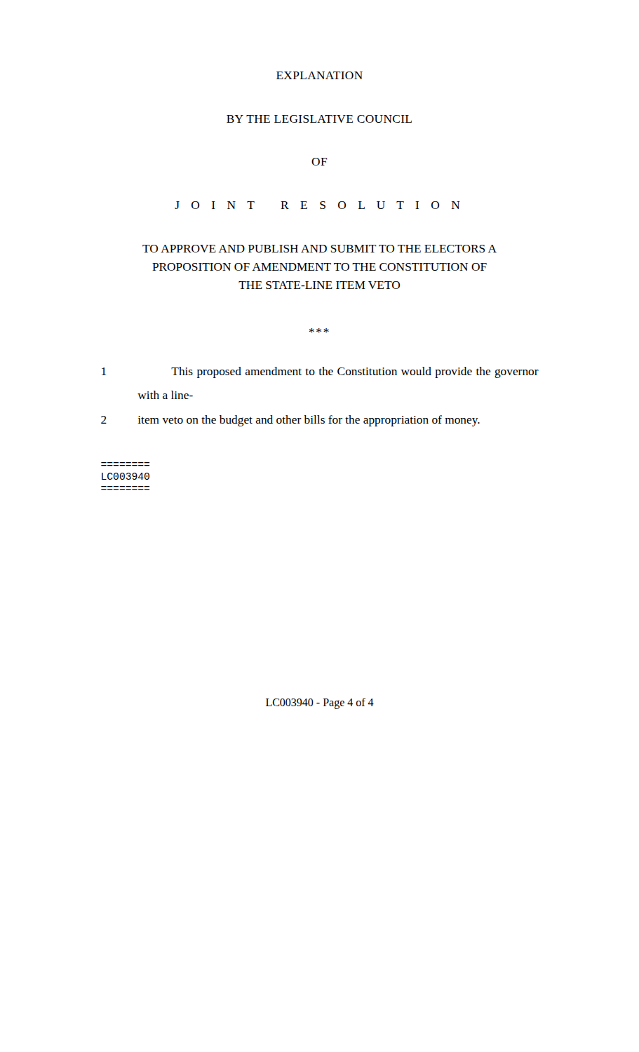EXPLANATION
BY THE LEGISLATIVE COUNCIL
OF
J O I N T R E S O L U T I O N
TO APPROVE AND PUBLISH AND SUBMIT TO THE ELECTORS A PROPOSITION OF AMENDMENT TO THE CONSTITUTION OF THE STATE-LINE ITEM VETO
***
| 1 | This proposed amendment to the Constitution would provide the governor with a line- |
| 2 | item veto on the budget and other bills for the appropriation of money. |
========
LC003940
========
LC003940 - Page 4 of 4